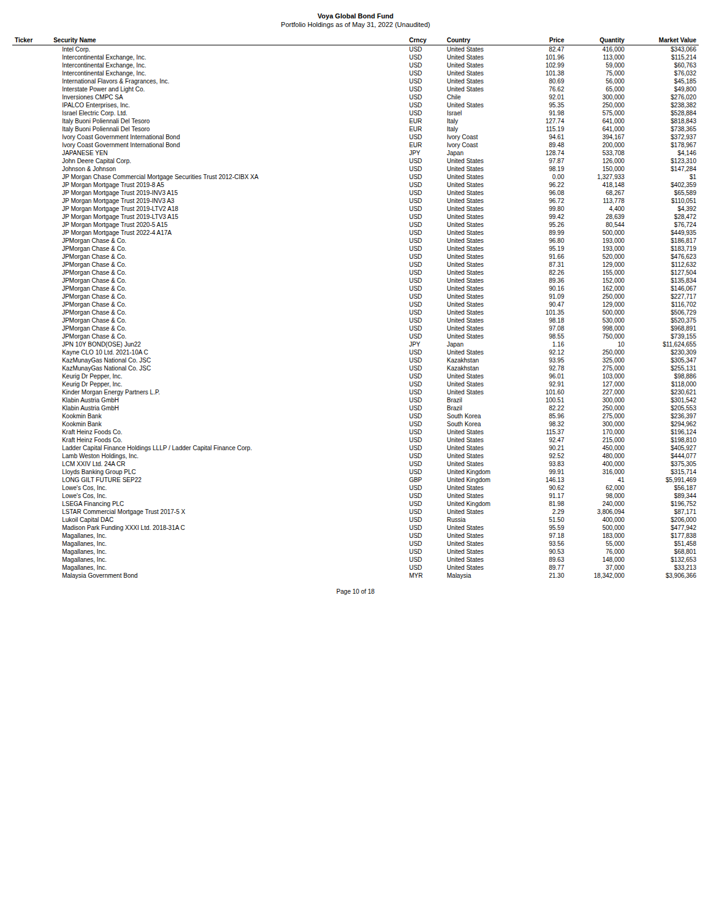Voya Global Bond Fund
Portfolio Holdings as of May 31, 2022 (Unaudited)
| Ticker | Security Name | Crncy | Country | Price | Quantity | Market Value |
| --- | --- | --- | --- | --- | --- | --- |
| | Intel Corp. | USD | United States | 82.47 | 416,000 | $343,066 |
| | Intercontinental Exchange, Inc. | USD | United States | 101.96 | 113,000 | $115,214 |
| | Intercontinental Exchange, Inc. | USD | United States | 102.99 | 59,000 | $60,763 |
| | Intercontinental Exchange, Inc. | USD | United States | 101.38 | 75,000 | $76,032 |
| | International Flavors & Fragrances, Inc. | USD | United States | 80.69 | 56,000 | $45,185 |
| | Interstate Power and Light Co. | USD | United States | 76.62 | 65,000 | $49,800 |
| | Inversiones CMPC SA | USD | Chile | 92.01 | 300,000 | $276,020 |
| | IPALCO Enterprises, Inc. | USD | United States | 95.35 | 250,000 | $238,382 |
| | Israel Electric Corp. Ltd. | USD | Israel | 91.98 | 575,000 | $528,884 |
| | Italy Buoni Poliennali Del Tesoro | EUR | Italy | 127.74 | 641,000 | $818,843 |
| | Italy Buoni Poliennali Del Tesoro | EUR | Italy | 115.19 | 641,000 | $738,365 |
| | Ivory Coast Government International Bond | USD | Ivory Coast | 94.61 | 394,167 | $372,937 |
| | Ivory Coast Government International Bond | EUR | Ivory Coast | 89.48 | 200,000 | $178,967 |
| | JAPANESE YEN | JPY | Japan | 128.74 | 533,708 | $4,146 |
| | John Deere Capital Corp. | USD | United States | 97.87 | 126,000 | $123,310 |
| | Johnson & Johnson | USD | United States | 98.19 | 150,000 | $147,284 |
| | JP Morgan Chase Commercial Mortgage Securities Trust 2012-CIBX XA | USD | United States | 0.00 | 1,327,933 | $1 |
| | JP Morgan Mortgage Trust 2019-8 A5 | USD | United States | 96.22 | 418,148 | $402,359 |
| | JP Morgan Mortgage Trust 2019-INV3 A15 | USD | United States | 96.08 | 68,267 | $65,589 |
| | JP Morgan Mortgage Trust 2019-INV3 A3 | USD | United States | 96.72 | 113,778 | $110,051 |
| | JP Morgan Mortgage Trust 2019-LTV2 A18 | USD | United States | 99.80 | 4,400 | $4,392 |
| | JP Morgan Mortgage Trust 2019-LTV3 A15 | USD | United States | 99.42 | 28,639 | $28,472 |
| | JP Morgan Mortgage Trust 2020-5 A15 | USD | United States | 95.26 | 80,544 | $76,724 |
| | JP Morgan Mortgage Trust 2022-4 A17A | USD | United States | 89.99 | 500,000 | $449,935 |
| | JPMorgan Chase & Co. | USD | United States | 96.80 | 193,000 | $186,817 |
| | JPMorgan Chase & Co. | USD | United States | 95.19 | 193,000 | $183,719 |
| | JPMorgan Chase & Co. | USD | United States | 91.66 | 520,000 | $476,623 |
| | JPMorgan Chase & Co. | USD | United States | 87.31 | 129,000 | $112,632 |
| | JPMorgan Chase & Co. | USD | United States | 82.26 | 155,000 | $127,504 |
| | JPMorgan Chase & Co. | USD | United States | 89.36 | 152,000 | $135,834 |
| | JPMorgan Chase & Co. | USD | United States | 90.16 | 162,000 | $146,067 |
| | JPMorgan Chase & Co. | USD | United States | 91.09 | 250,000 | $227,717 |
| | JPMorgan Chase & Co. | USD | United States | 90.47 | 129,000 | $116,702 |
| | JPMorgan Chase & Co. | USD | United States | 101.35 | 500,000 | $506,729 |
| | JPMorgan Chase & Co. | USD | United States | 98.18 | 530,000 | $520,375 |
| | JPMorgan Chase & Co. | USD | United States | 97.08 | 998,000 | $968,891 |
| | JPMorgan Chase & Co. | USD | United States | 98.55 | 750,000 | $739,155 |
| | JPN 10Y BOND(OSE) Jun22 | JPY | Japan | 1.16 | 10 | $11,624,655 |
| | Kayne CLO 10 Ltd. 2021-10A C | USD | United States | 92.12 | 250,000 | $230,309 |
| | KazMunayGas National Co. JSC | USD | Kazakhstan | 93.95 | 325,000 | $305,347 |
| | KazMunayGas National Co. JSC | USD | Kazakhstan | 92.78 | 275,000 | $255,131 |
| | Keurig Dr Pepper, Inc. | USD | United States | 96.01 | 103,000 | $98,886 |
| | Keurig Dr Pepper, Inc. | USD | United States | 92.91 | 127,000 | $118,000 |
| | Kinder Morgan Energy Partners L.P. | USD | United States | 101.60 | 227,000 | $230,621 |
| | Klabin Austria GmbH | USD | Brazil | 100.51 | 300,000 | $301,542 |
| | Klabin Austria GmbH | USD | Brazil | 82.22 | 250,000 | $205,553 |
| | Kookmin Bank | USD | South Korea | 85.96 | 275,000 | $236,397 |
| | Kookmin Bank | USD | South Korea | 98.32 | 300,000 | $294,962 |
| | Kraft Heinz Foods Co. | USD | United States | 115.37 | 170,000 | $196,124 |
| | Kraft Heinz Foods Co. | USD | United States | 92.47 | 215,000 | $198,810 |
| | Ladder Capital Finance Holdings LLLP / Ladder Capital Finance Corp. | USD | United States | 90.21 | 450,000 | $405,927 |
| | Lamb Weston Holdings, Inc. | USD | United States | 92.52 | 480,000 | $444,077 |
| | LCM XXIV Ltd. 24A CR | USD | United States | 93.83 | 400,000 | $375,305 |
| | Lloyds Banking Group PLC | USD | United Kingdom | 99.91 | 316,000 | $315,714 |
| | LONG GILT FUTURE SEP22 | GBP | United Kingdom | 146.13 | 41 | $5,991,469 |
| | Lowe's Cos, Inc. | USD | United States | 90.62 | 62,000 | $56,187 |
| | Lowe's Cos, Inc. | USD | United States | 91.17 | 98,000 | $89,344 |
| | LSEGA Financing PLC | USD | United Kingdom | 81.98 | 240,000 | $196,752 |
| | LSTAR Commercial Mortgage Trust 2017-5 X | USD | United States | 2.29 | 3,806,094 | $87,171 |
| | Lukoil Capital DAC | USD | Russia | 51.50 | 400,000 | $206,000 |
| | Madison Park Funding XXXI Ltd. 2018-31A C | USD | United States | 95.59 | 500,000 | $477,942 |
| | Magallanes, Inc. | USD | United States | 97.18 | 183,000 | $177,838 |
| | Magallanes, Inc. | USD | United States | 93.56 | 55,000 | $51,458 |
| | Magallanes, Inc. | USD | United States | 90.53 | 76,000 | $68,801 |
| | Magallanes, Inc. | USD | United States | 89.63 | 148,000 | $132,653 |
| | Magallanes, Inc. | USD | United States | 89.77 | 37,000 | $33,213 |
| | Malaysia Government Bond | MYR | Malaysia | 21.30 | 18,342,000 | $3,906,366 |
Page 10 of 18